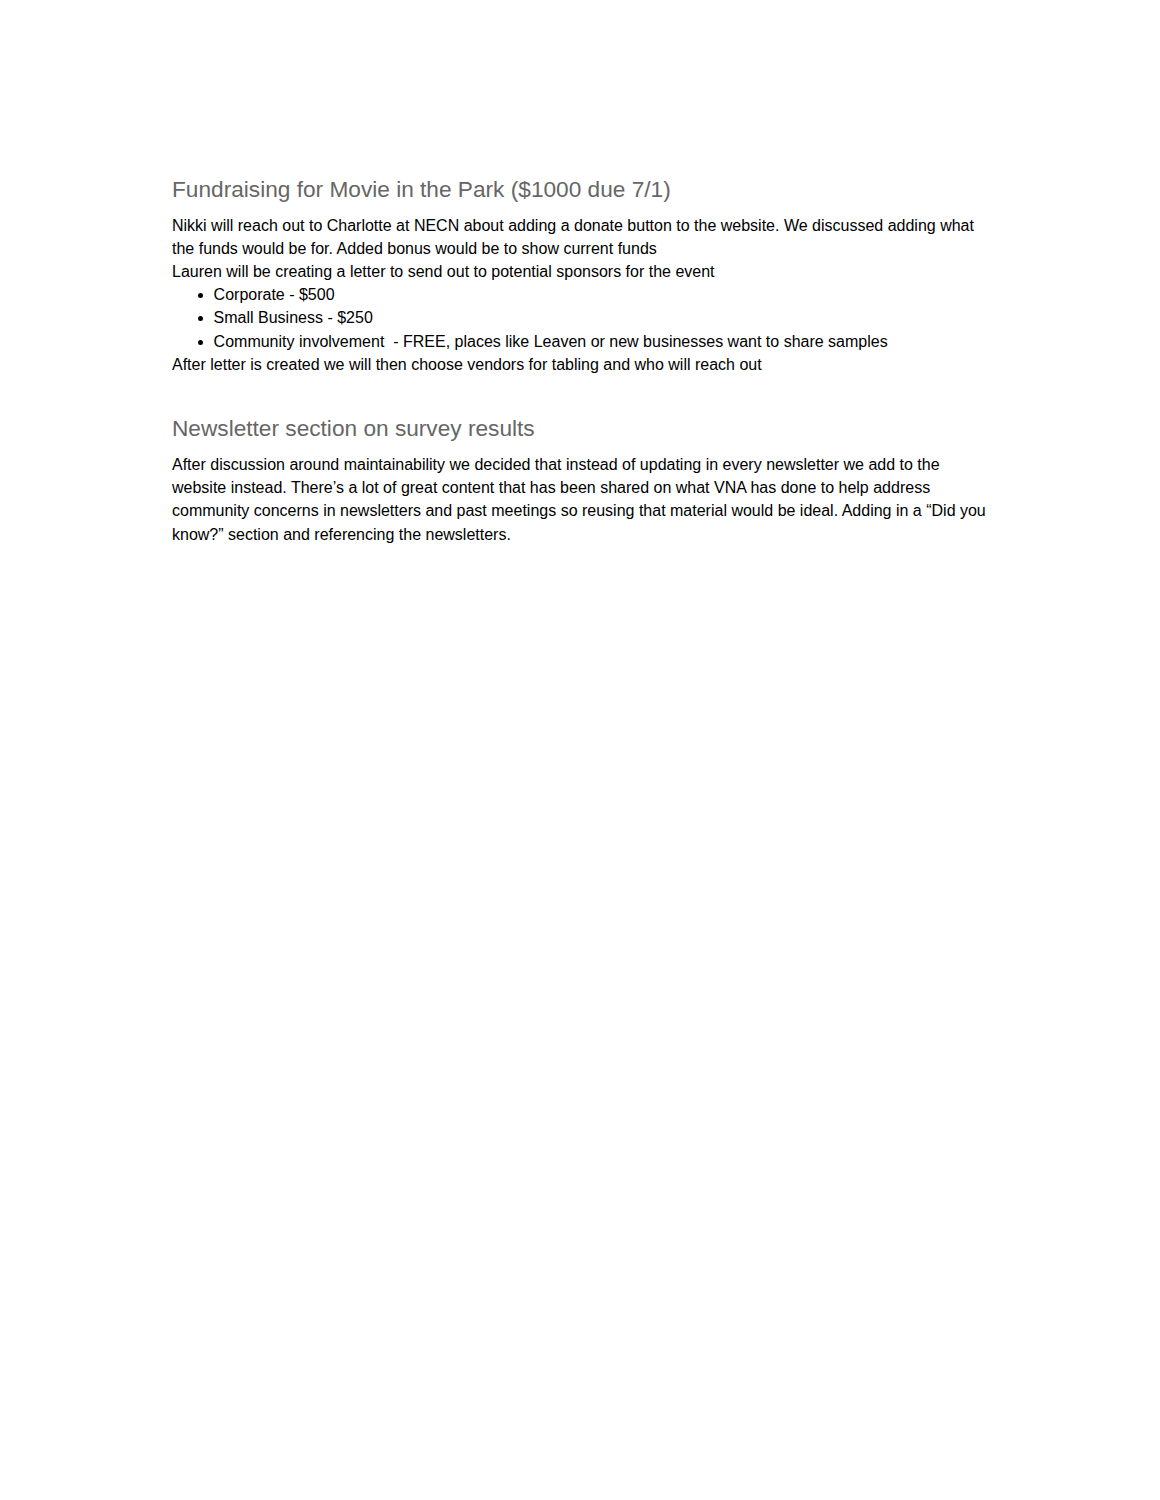Fundraising for Movie in the Park ($1000 due 7/1)
Nikki will reach out to Charlotte at NECN about adding a donate button to the website. We discussed adding what the funds would be for. Added bonus would be to show current funds
Lauren will be creating a letter to send out to potential sponsors for the event
Corporate - $500
Small Business - $250
Community involvement - FREE, places like Leaven or new businesses want to share samples
After letter is created we will then choose vendors for tabling and who will reach out
Newsletter section on survey results
After discussion around maintainability we decided that instead of updating in every newsletter we add to the website instead. There’s a lot of great content that has been shared on what VNA has done to help address community concerns in newsletters and past meetings so reusing that material would be ideal. Adding in a “Did you know?” section and referencing the newsletters.